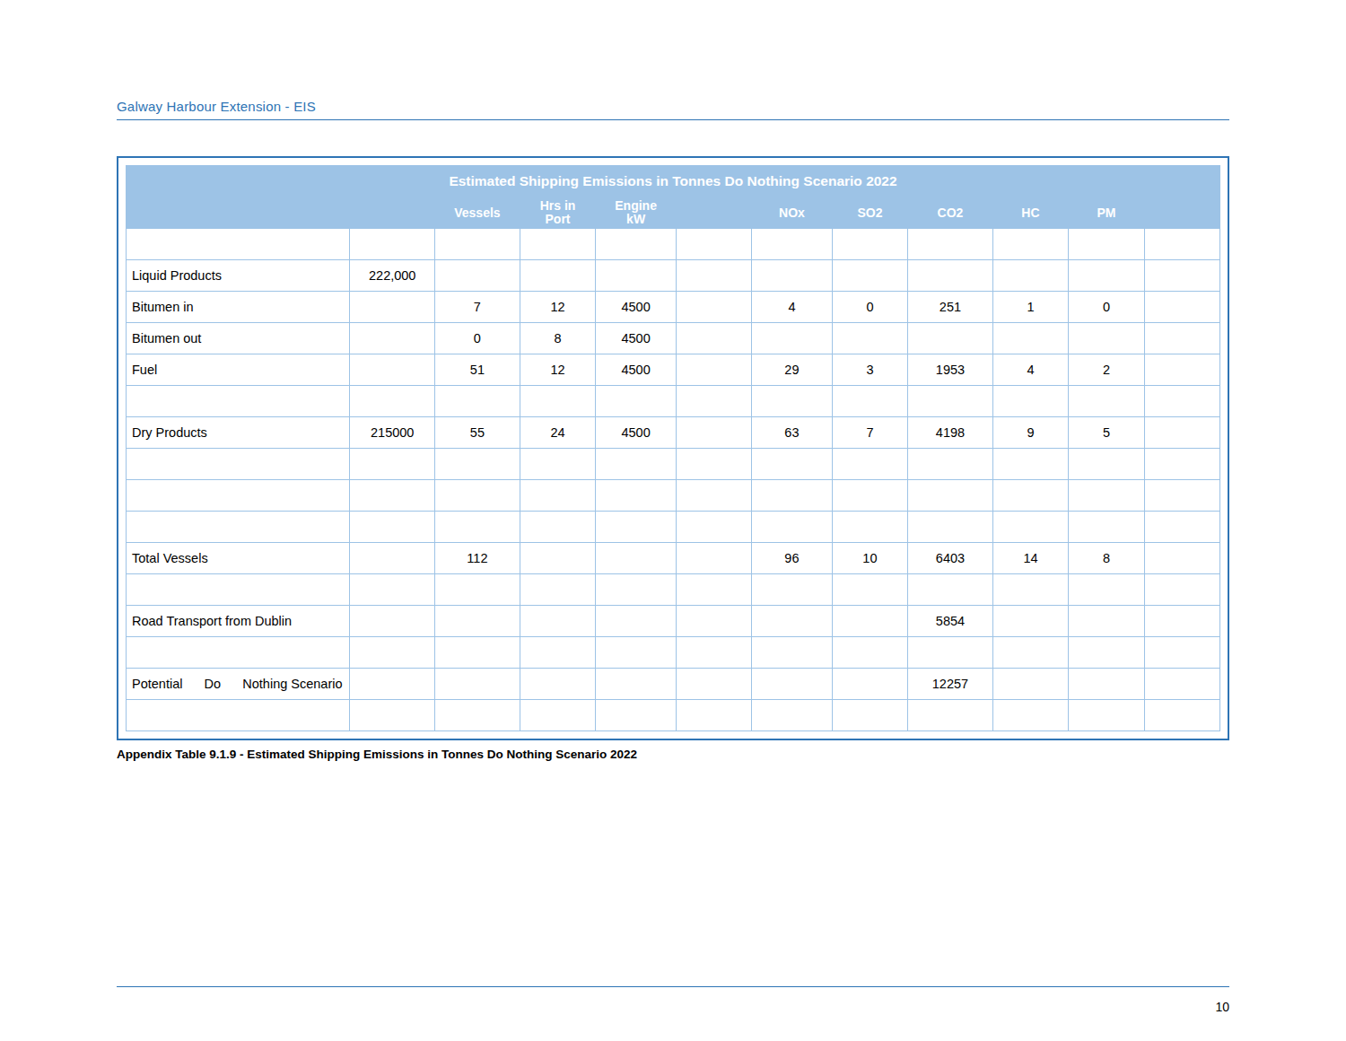Galway Harbour Extension - EIS
| Estimated Shipping Emissions in Tonnes Do Nothing Scenario 2022 |
| | | Vessels | Hrs in Port | Engine kW | | NOx | SO2 | CO2 | HC | PM | |
| Liquid Products | 222,000 | | | | | | | | | | |
| Bitumen in | | 7 | 12 | 4500 | | 4 | 0 | 251 | 1 | 0 | |
| Bitumen out | | 0 | 8 | 4500 | | | | | | | |
| Fuel | | 51 | 12 | 4500 | | 29 | 3 | 1953 | 4 | 2 | |
| Dry Products | 215000 | 55 | 24 | 4500 | | 63 | 7 | 4198 | 9 | 5 | |
| Total Vessels | | 112 | | | | 96 | 10 | 6403 | 14 | 8 | |
| Road Transport from Dublin | | | | | | | | 5854 | | | |
| Potential Do Nothing Scenario | | | | | | | | 12257 | | | |
Appendix Table 9.1.9 - Estimated Shipping Emissions in Tonnes Do Nothing Scenario 2022
10